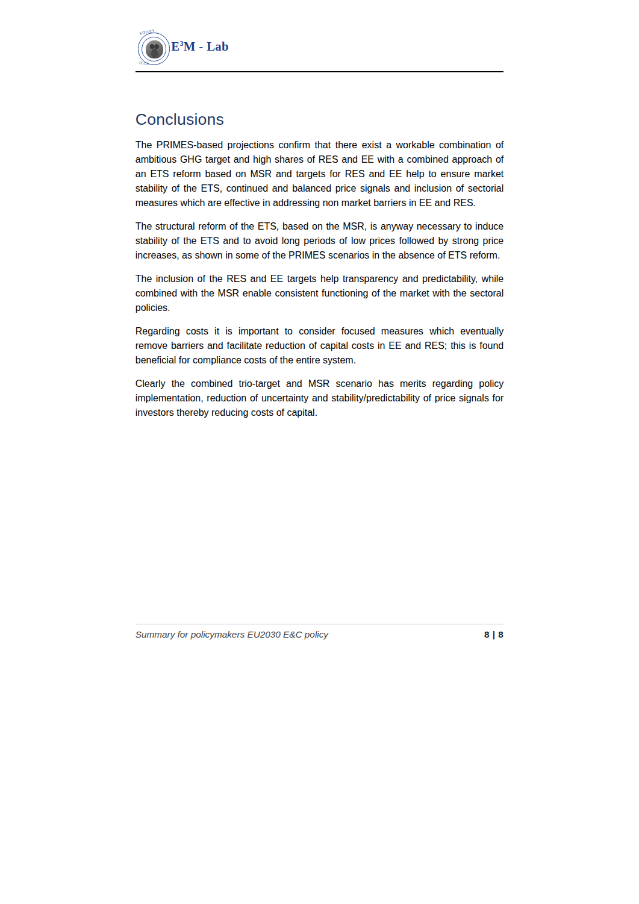ΕΠΙΣΕΥ ICCS E3M - Lab
Conclusions
The PRIMES-based projections confirm that there exist a workable combination of ambitious GHG target and high shares of RES and EE with a combined approach of an ETS reform based on MSR and targets for RES and EE help to ensure market stability of the ETS, continued and balanced price signals and inclusion of sectorial measures which are effective in addressing non market barriers in EE and RES.
The structural reform of the ETS, based on the MSR, is anyway necessary to induce stability of the ETS and to avoid long periods of low prices followed by strong price increases, as shown in some of the PRIMES scenarios in the absence of ETS reform.
The inclusion of the RES and EE targets help transparency and predictability, while combined with the MSR enable consistent functioning of the market with the sectoral policies.
Regarding costs it is important to consider focused measures which eventually remove barriers and facilitate reduction of capital costs in EE and RES; this is found beneficial for compliance costs of the entire system.
Clearly the combined trio-target and MSR scenario has merits regarding policy implementation, reduction of uncertainty and stability/predictability of price signals for investors thereby reducing costs of capital.
Summary for policymakers EU2030 E&C policy 8 | 8